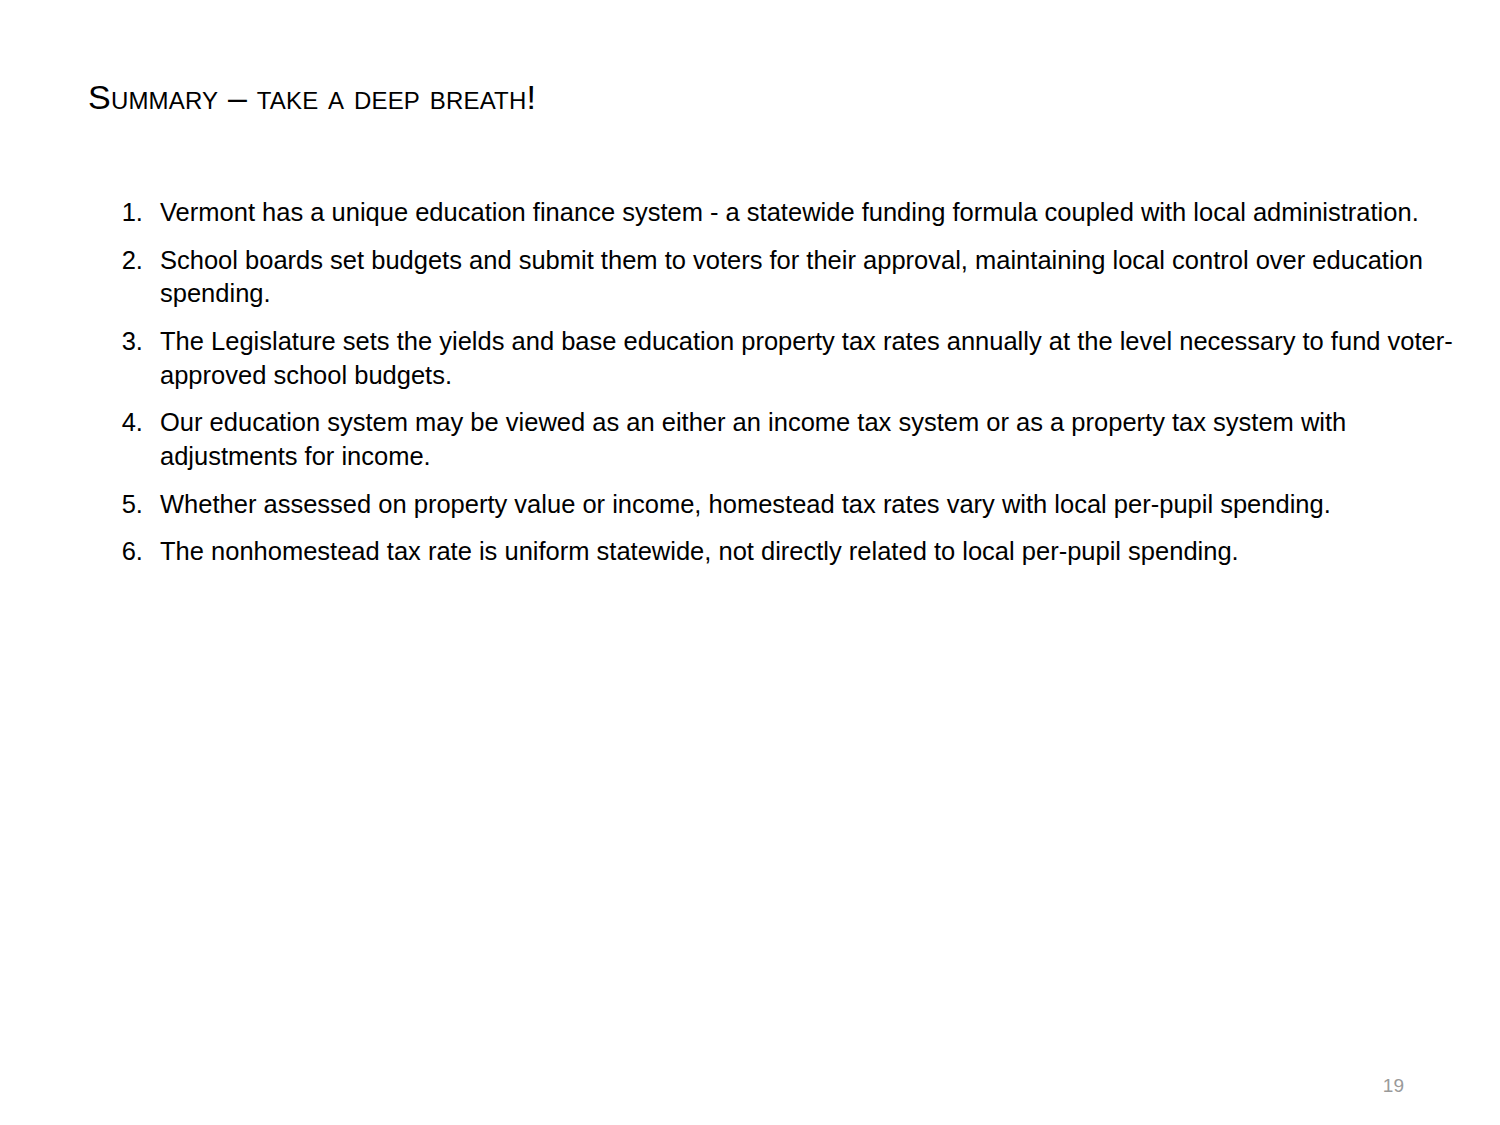Summary – take a deep breath!
Vermont has a unique education finance system - a statewide funding formula coupled with local administration.
School boards set budgets and submit them to voters for their approval, maintaining local control over education spending.
The Legislature sets the yields and base education property tax rates annually at the level necessary to fund voter-approved school budgets.
Our education system may be viewed as an either an income tax system or as a property tax system with adjustments for income.
Whether assessed on property value or income, homestead tax rates vary with local per-pupil spending.
The nonhomestead tax rate is uniform statewide, not directly related to local per-pupil spending.
19